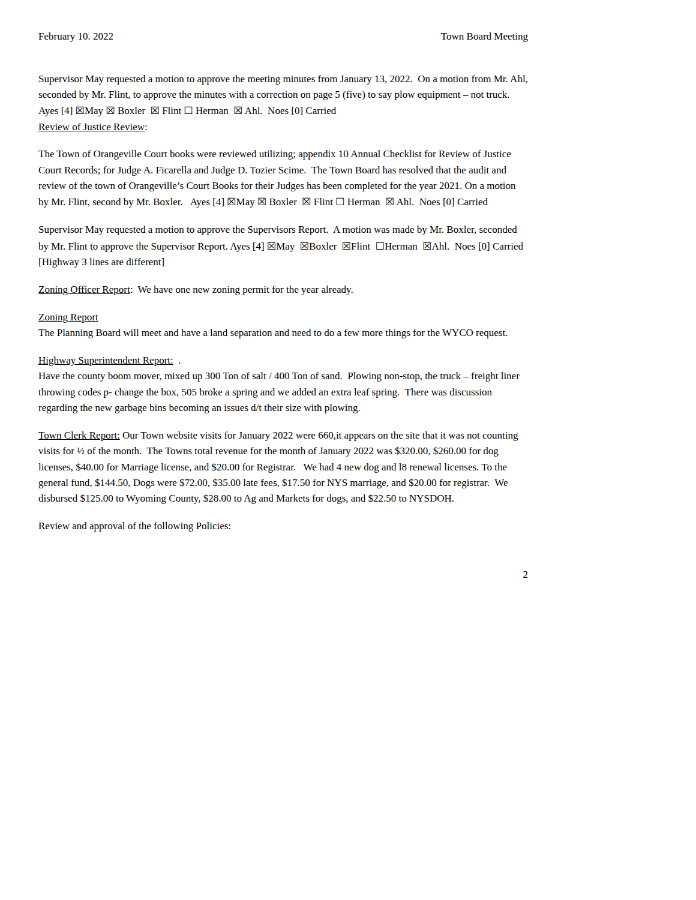February 10. 2022
Town Board Meeting
Supervisor May requested a motion to approve the meeting minutes from January 13, 2022. On a motion from Mr. Ahl, seconded by Mr. Flint, to approve the minutes with a correction on page 5 (five) to say plow equipment – not truck. Ayes [4] ☒May ☒ Boxler ☒ Flint ☐ Herman ☒ Ahl. Noes [0] Carried
Review of Justice Review:
The Town of Orangeville Court books were reviewed utilizing; appendix 10 Annual Checklist for Review of Justice Court Records; for Judge A. Ficarella and Judge D. Tozier Scime. The Town Board has resolved that the audit and review of the town of Orangeville’s Court Books for their Judges has been completed for the year 2021. On a motion by Mr. Flint, second by Mr. Boxler. Ayes [4] ☒May ☒ Boxler ☒ Flint ☐ Herman ☒ Ahl. Noes [0] Carried
Supervisor May requested a motion to approve the Supervisors Report. A motion was made by Mr. Boxler, seconded by Mr. Flint to approve the Supervisor Report. Ayes [4] ☒May ☒Boxler ☒Flint ☐Herman ☒Ahl. Noes [0] Carried [Highway 3 lines are different]
Zoning Officer Report: We have one new zoning permit for the year already.
Zoning Report
The Planning Board will meet and have a land separation and need to do a few more things for the WYCO request.
Highway Superintendent Report: .
Have the county boom mover, mixed up 300 Ton of salt / 400 Ton of sand. Plowing non-stop, the truck – freight liner throwing codes p- change the box, 505 broke a spring and we added an extra leaf spring. There was discussion regarding the new garbage bins becoming an issues d/t their size with plowing.
Town Clerk Report: Our Town website visits for January 2022 were 660,it appears on the site that it was not counting visits for ½ of the month. The Towns total revenue for the month of January 2022 was $320.00, $260.00 for dog licenses, $40.00 for Marriage license, and $20.00 for Registrar. We had 4 new dog and l8 renewal licenses. To the general fund, $144.50, Dogs were $72.00, $35.00 late fees, $17.50 for NYS marriage, and $20.00 for registrar. We disbursed $125.00 to Wyoming County, $28.00 to Ag and Markets for dogs, and $22.50 to NYSDOH.
Review and approval of the following Policies:
2